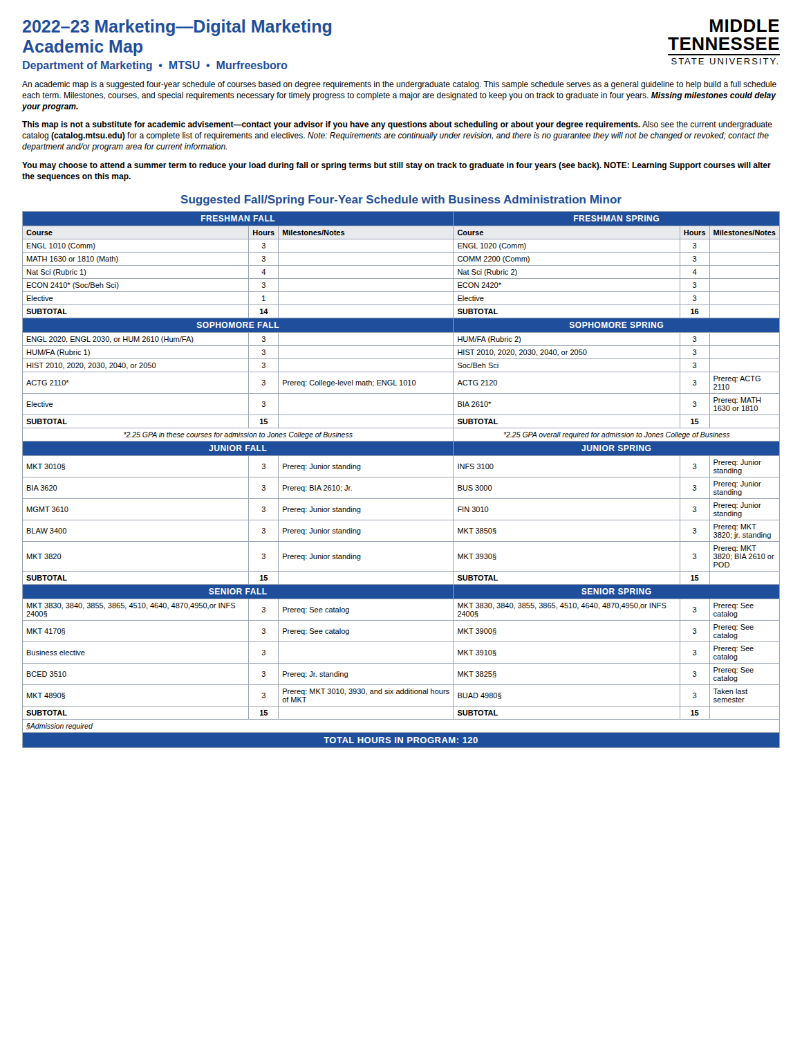2022–23 Marketing—Digital Marketing
Academic Map
Department of Marketing • MTSU • Murfreesboro
MIDDLE
TENNESSEE
STATE UNIVERSITY.
An academic map is a suggested four-year schedule of courses based on degree requirements in the undergraduate catalog. This sample schedule serves as a general guideline to help build a full schedule each term. Milestones, courses, and special requirements necessary for timely progress to complete a major are designated to keep you on track to graduate in four years. Missing milestones could delay your program.
This map is not a substitute for academic advisement—contact your advisor if you have any questions about scheduling or about your degree requirements. Also see the current undergraduate catalog (catalog.mtsu.edu) for a complete list of requirements and electives. Note: Requirements are continually under revision, and there is no guarantee they will not be changed or revoked; contact the department and/or program area for current information.
You may choose to attend a summer term to reduce your load during fall or spring terms but still stay on track to graduate in four years (see back). NOTE: Learning Support courses will alter the sequences on this map.
Suggested Fall/Spring Four-Year Schedule with Business Administration Minor
| FRESHMAN FALL | FRESHMAN SPRING |
| --- | --- |
| Course | Hours | Milestones/Notes | Course | Hours | Milestones/Notes |
| ENGL 1010 (Comm) | 3 | | ENGL 1020 (Comm) | 3 | |
| MATH 1630 or 1810 (Math) | 3 | | COMM 2200 (Comm) | 3 | |
| Nat Sci (Rubric 1) | 4 | | Nat Sci (Rubric 2) | 4 | |
| ECON 2410* (Soc/Beh Sci) | 3 | | ECON 2420* | 3 | |
| Elective | 1 | | Elective | 3 | |
| SUBTOTAL | 14 | | SUBTOTAL | 16 | |
| SOPHOMORE FALL | SOPHOMORE SPRING |
| ENGL 2020, ENGL 2030, or HUM 2610 (Hum/FA) | 3 | | HUM/FA (Rubric 2) | 3 | |
| HUM/FA (Rubric 1) | 3 | | HIST 2010, 2020, 2030, 2040, or 2050 | 3 | |
| HIST 2010, 2020, 2030, 2040, or 2050 | 3 | | Soc/Beh Sci | 3 | |
| ACTG 2110* | 3 | Prereq: College-level math; ENGL 1010 | ACTG 2120 | 3 | Prereq: ACTG 2110 |
| Elective | 3 | | BIA 2610* | 3 | Prereq: MATH 1630 or 1810 |
| SUBTOTAL | 15 | | SUBTOTAL | 15 | |
| *2.25 GPA in these courses for admission to Jones College of Business | *2.25 GPA overall required for admission to Jones College of Business |
| JUNIOR FALL | JUNIOR SPRING |
| MKT 3010§ | 3 | Prereq: Junior standing | INFS 3100 | 3 | Prereq: Junior standing |
| BIA 3620 | 3 | Prereq: BIA 2610; Jr. | BUS 3000 | 3 | Prereq: Junior standing |
| MGMT 3610 | 3 | Prereq: Junior standing | FIN 3010 | 3 | Prereq: Junior standing |
| BLAW 3400 | 3 | Prereq: Junior standing | MKT 3850§ | 3 | Prereq: MKT 3820; jr. standing |
| MKT 3820 | 3 | Prereq: Junior standing | MKT 3930§ | 3 | Prereq: MKT 3820; BIA 2610 or POD |
| SUBTOTAL | 15 | | SUBTOTAL | 15 | |
| SENIOR FALL | SENIOR SPRING |
| MKT 3830, 3840, 3855, 3865, 4510, 4640, 4870,4950,or INFS 2400§ | 3 | Prereq: See catalog | MKT 3830, 3840, 3855, 3865, 4510, 4640, 4870,4950,or INFS 2400§ | 3 | Prereq: See catalog |
| MKT 4170§ | 3 | Prereq: See catalog | MKT 3900§ | 3 | Prereq: See catalog |
| Business elective | 3 | | MKT 3910§ | 3 | Prereq: See catalog |
| BCED 3510 | 3 | Prereq: Jr. standing | MKT 3825§ | 3 | Prereq: See catalog |
| MKT 4890§ | 3 | Prereq: MKT 3010, 3930, and six additional hours of MKT | BUAD 4980§ | 3 | Taken last semester |
| SUBTOTAL | 15 | | SUBTOTAL | 15 | |
| §Admission required |
| TOTAL HOURS IN PROGRAM: 120 |